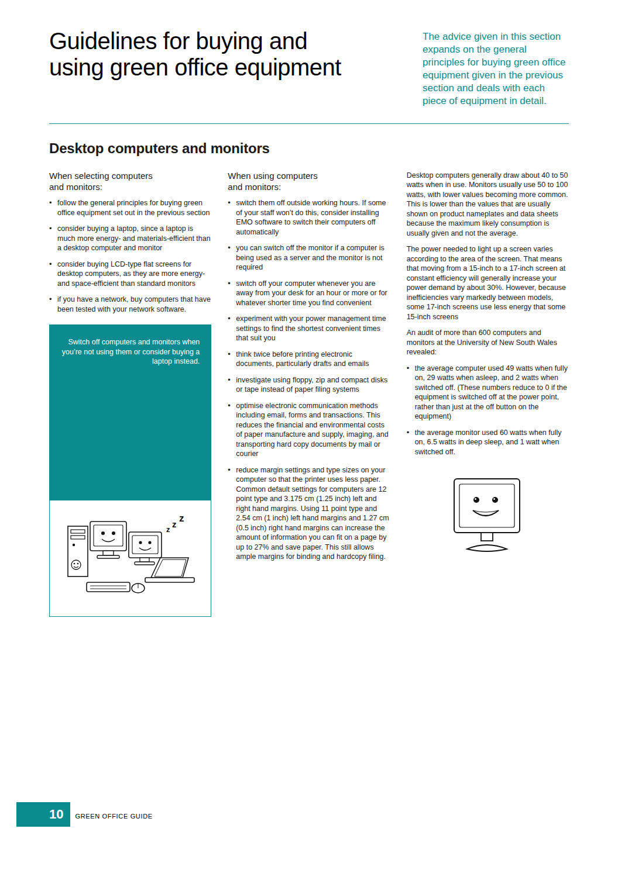Guidelines for buying and
using green office equipment
The advice given in this section expands on the general principles for buying green office equipment given in the previous section and deals with each piece of equipment in detail.
Desktop computers and monitors
When selecting computers
and monitors:
follow the general principles for buying green office equipment set out in the previous section
consider buying a laptop, since a laptop is much more energy- and materials-efficient than a desktop computer and monitor
consider buying LCD-type flat screens for desktop computers, as they are more energy- and space-efficient than standard monitors
if you have a network, buy computers that have been tested with your network software.
Switch off computers and monitors when you’re not using them or consider buying a laptop instead.
z z z
When using computers
and monitors:
switch them off outside working hours. If some of your staff won’t do this, consider installing EMO software to switch their computers off automatically
you can switch off the monitor if a computer is being used as a server and the monitor is not required
switch off your computer whenever you are away from your desk for an hour or more or for whatever shorter time you find convenient
experiment with your power management time settings to find the shortest convenient times that suit you
think twice before printing electronic documents, particularly drafts and emails
investigate using floppy, zip and compact disks or tape instead of paper filing systems
optimise electronic communication methods including email, forms and transactions. This reduces the financial and environmental costs of paper manufacture and supply, imaging, and transporting hard copy documents by mail or courier
reduce margin settings and type sizes on your computer so that the printer uses less paper. Common default settings for computers are 12 point type and 3.175 cm (1.25 inch) left and right hand margins. Using 11 point type and 2.54 cm (1 inch) left hand margins and 1.27 cm (0.5 inch) right hand margins can increase the amount of information you can fit on a page by up to 27% and save paper. This still allows ample margins for binding and hardcopy filing.
Desktop computers generally draw about 40 to 50 watts when in use. Monitors usually use 50 to 100 watts, with lower values becoming more common. This is lower than the values that are usually shown on product nameplates and data sheets because the maximum likely consumption is usually given and not the average.
The power needed to light up a screen varies according to the area of the screen. That means that moving from a 15-inch to a 17-inch screen at constant efficiency will generally increase your power demand by about 30%. However, because inefficiencies vary markedly between models, some 17-inch screens use less energy that some 15-inch screens
An audit of more than 600 computers and monitors at the University of New South Wales revealed:
the average computer used 49 watts when fully on, 29 watts when asleep, and 2 watts when switched off. (These numbers reduce to 0 if the equipment is switched off at the power point, rather than just at the off button on the equipment)
the average monitor used 60 watts when fully on, 6.5 watts in deep sleep, and 1 watt when switched off.
10
GREEN OFFICE GUIDE